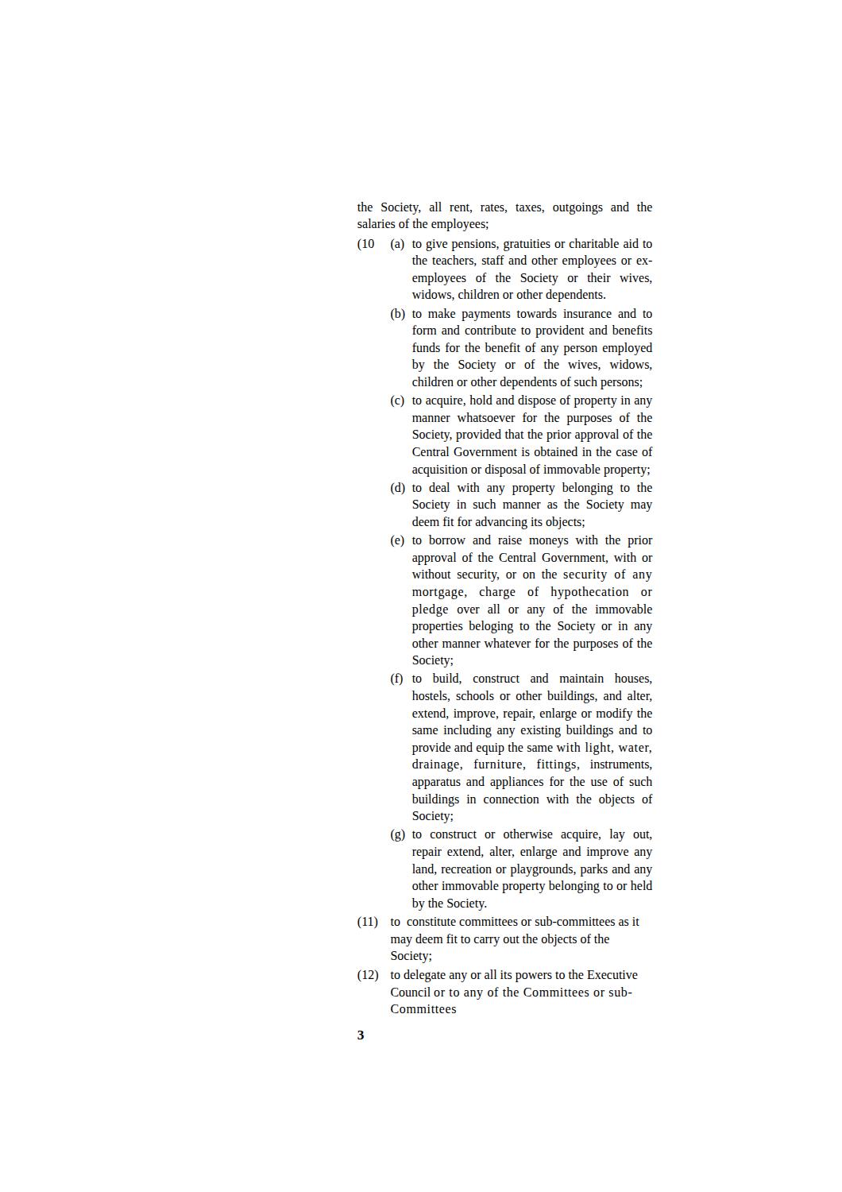the Society, all rent, rates, taxes, outgoings and the salaries of the employees;
(10
(a)
to give pensions, gratuities or charitable aid to the teachers, staff and other employees or ex-employees of the Society or their wives, widows, children or other dependents.
(b)
to make payments towards insurance and to form and contribute to provident and benefits funds for the benefit of any person employed by the Society or of the wives, widows, children or other dependents of such persons;
(c)
to acquire, hold and dispose of property in any manner whatsoever for the purposes of the Society, provided that the prior approval of the Central Government is obtained in the case of acquisition or disposal of immovable property;
(d)
to deal with any property belonging to the Society in such manner as the Society may deem fit for advancing its objects;
(e)
to borrow and raise moneys with the prior approval of the Central Government, with or without security, or on the security of any mortgage, charge of hypothecation or pledge over all or any of the immovable properties beloging to the Society or in any other manner whatever for the purposes of the Society;
(f)
to build, construct and maintain houses, hostels, schools or other buildings, and alter, extend, improve, repair, enlarge or modify the same including any existing buildings and to provide and equip the same with light, water, drainage, furniture, fittings, instruments, apparatus and appliances for the use of such buildings in connection with the objects of Society;
(g)
to construct or otherwise acquire, lay out, repair extend, alter, enlarge and improve any land, recreation or playgrounds, parks and any other immovable property belonging to or held by the Society.
(11)
to constitute committees or sub-committees as it may deem fit to carry out the objects of the Society;
(12)
to delegate any or all its powers to the Executive Council or to any of the Committees or sub-Committees
3